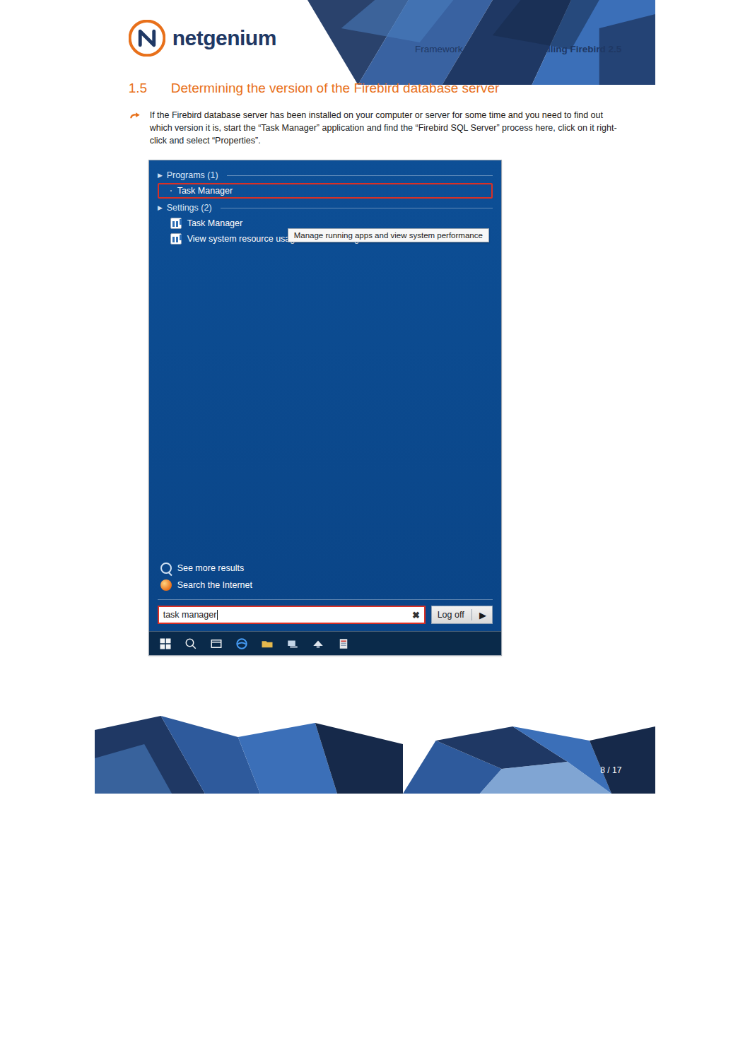netgenium
Framework NET Genium/ Installing Firebird 2.5
1.5 Determining the version of the Firebird database server
If the Firebird database server has been installed on your computer or server for some time and you need to find out which version it is, start the “Task Manager” application and find the “Firebird SQL Server” process here, click on it right-click and select “Properties”.
▶ Programs (1)
Task Manager
▶ Settings (2)
Task Manager
View system resource usage in Task Manager
Manage running apps and view system performance
See more results
Search the Internet
task manager ✖
Log off ▶
8 / 17